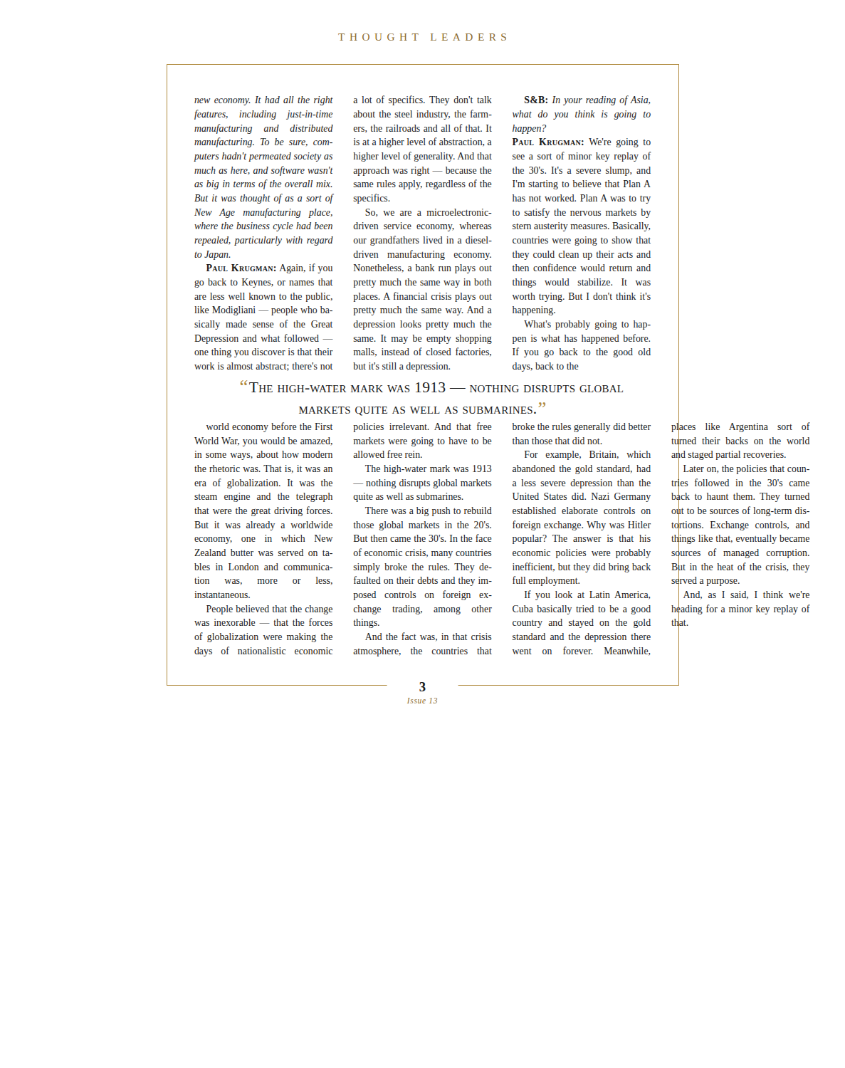Thought Leaders
new economy. It had all the right features, including just-in-time manufacturing and distributed manufacturing. To be sure, computers hadn't permeated society as much as here, and software wasn't as big in terms of the overall mix. But it was thought of as a sort of New Age manufacturing place, where the business cycle had been repealed, particularly with regard to Japan.
Paul Krugman: Again, if you go back to Keynes, or names that are less well known to the public, like Modigliani — people who basically made sense of the Great Depression and what followed — one thing you discover is that their work is almost abstract; there's not a lot of specifics. They don't talk about the steel industry, the farmers, the railroads and all of that. It is at a higher level of abstraction, a higher level of generality. And that approach was right — because the same rules apply, regardless of the specifics.
So, we are a microelectronic-driven service economy, whereas our grandfathers lived in a diesel-driven manufacturing economy. Nonetheless, a bank run plays out pretty much the same way in both places. A financial crisis plays out pretty much the same way. And a depression looks pretty much the same. It may be empty shopping malls, instead of closed factories, but it's still a depression.
S&B: In your reading of Asia, what do you think is going to happen?
Paul Krugman: We're going to see a sort of minor key replay of the 30's. It's a severe slump, and I'm starting to believe that Plan A has not worked. Plan A was to try to satisfy the nervous markets by stern austerity measures. Basically, countries were going to show that they could clean up their acts and then confidence would return and things would stabilize. It was worth trying. But I don't think it's happening.
What's probably going to happen is what has happened before. If you go back to the good old days, back to the
“The high-water mark was 1913 — nothing disrupts global markets quite as well as submarines.”
world economy before the First World War, you would be amazed, in some ways, about how modern the rhetoric was. That is, it was an era of globalization. It was the steam engine and the telegraph that were the great driving forces. But it was already a worldwide economy, one in which New Zealand butter was served on tables in London and communication was, more or less, instantaneous.
People believed that the change was inexorable — that the forces of globalization were making the days of nationalistic economic policies irrelevant. And that free markets were going to have to be allowed free rein.
The high-water mark was 1913 — nothing disrupts global markets quite as well as submarines.
There was a big push to rebuild those global markets in the 20's. But then came the 30's. In the face of economic crisis, many countries simply broke the rules. They defaulted on their debts and they imposed controls on foreign exchange trading, among other things.
And the fact was, in that crisis atmosphere, the countries that broke the rules generally did better than those that did not.
For example, Britain, which abandoned the gold standard, had a less severe depression than the United States did. Nazi Germany established elaborate controls on foreign exchange. Why was Hitler popular? The answer is that his economic policies were probably inefficient, but they did bring back full employment.
If you look at Latin America, Cuba basically tried to be a good country and stayed on the gold standard and the depression there went on forever. Meanwhile, places like Argentina sort of turned their backs on the world and staged partial recoveries.
Later on, the policies that countries followed in the 30's came back to haunt them. They turned out to be sources of long-term distortions. Exchange controls, and things like that, eventually became sources of managed corruption. But in the heat of the crisis, they served a purpose.
And, as I said, I think we're heading for a minor key replay of that.
3
Issue 13